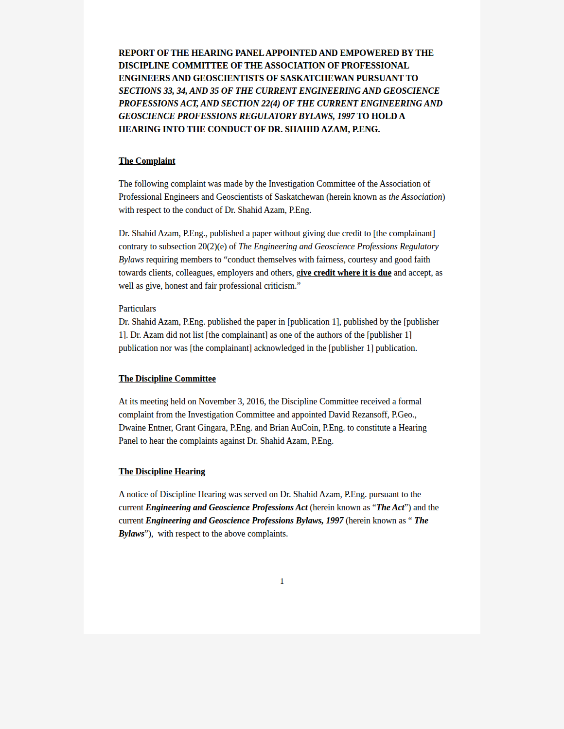Report of the Hearing Panel Appointed and Empowered by the Discipline Committee of the Association of Professional Engineers and Geoscientists of Saskatchewan Pursuant to Sections 33, 34, and 35 of the Current Engineering and Geoscience Professions Act, and Section 22(4) of the Current Engineering and Geoscience Professions Regulatory Bylaws, 1997 to Hold a Hearing into the Conduct of Dr. Shahid Azam, P.Eng.
The Complaint
The following complaint was made by the Investigation Committee of the Association of Professional Engineers and Geoscientists of Saskatchewan (herein known as the Association) with respect to the conduct of Dr. Shahid Azam, P.Eng.
Dr. Shahid Azam, P.Eng., published a paper without giving due credit to [the complainant] contrary to subsection 20(2)(e) of The Engineering and Geoscience Professions Regulatory Bylaws requiring members to “conduct themselves with fairness, courtesy and good faith towards clients, colleagues, employers and others, give credit where it is due and accept, as well as give, honest and fair professional criticism.”
Particulars
Dr. Shahid Azam, P.Eng. published the paper in [publication 1], published by the [publisher 1]. Dr. Azam did not list [the complainant] as one of the authors of the [publisher 1] publication nor was [the complainant] acknowledged in the [publisher 1] publication.
The Discipline Committee
At its meeting held on November 3, 2016, the Discipline Committee received a formal complaint from the Investigation Committee and appointed David Rezansoff, P.Geo., Dwaine Entner, Grant Gingara, P.Eng. and Brian AuCoin, P.Eng. to constitute a Hearing Panel to hear the complaints against Dr. Shahid Azam, P.Eng.
The Discipline Hearing
A notice of Discipline Hearing was served on Dr. Shahid Azam, P.Eng. pursuant to the current Engineering and Geoscience Professions Act (herein known as “The Act”) and the current Engineering and Geoscience Professions Bylaws, 1997 (herein known as “ The Bylaws”), with respect to the above complaints.
1